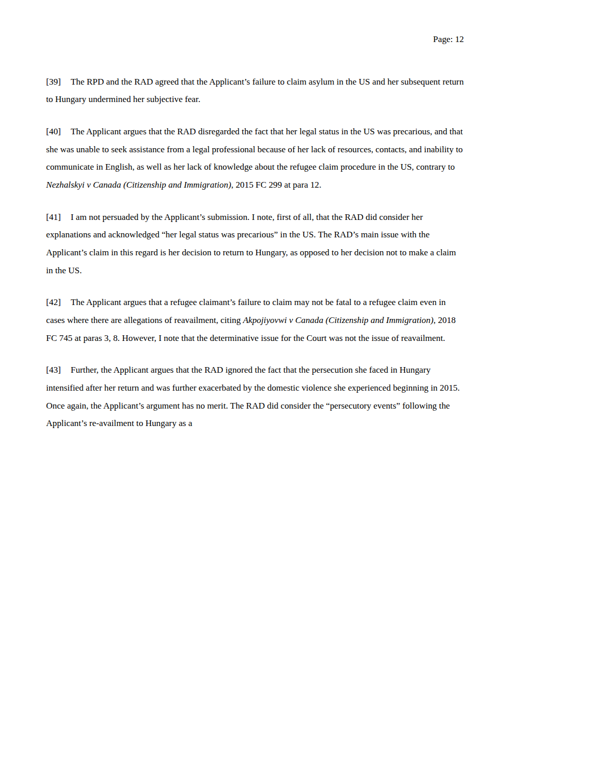Page: 12
[39] The RPD and the RAD agreed that the Applicant’s failure to claim asylum in the US and her subsequent return to Hungary undermined her subjective fear.
[40] The Applicant argues that the RAD disregarded the fact that her legal status in the US was precarious, and that she was unable to seek assistance from a legal professional because of her lack of resources, contacts, and inability to communicate in English, as well as her lack of knowledge about the refugee claim procedure in the US, contrary to Nezhalskyi v Canada (Citizenship and Immigration), 2015 FC 299 at para 12.
[41] I am not persuaded by the Applicant’s submission. I note, first of all, that the RAD did consider her explanations and acknowledged “her legal status was precarious” in the US. The RAD’s main issue with the Applicant’s claim in this regard is her decision to return to Hungary, as opposed to her decision not to make a claim in the US.
[42] The Applicant argues that a refugee claimant’s failure to claim may not be fatal to a refugee claim even in cases where there are allegations of reavailment, citing Akpojiyovwi v Canada (Citizenship and Immigration), 2018 FC 745 at paras 3, 8. However, I note that the determinative issue for the Court was not the issue of reavailment.
[43] Further, the Applicant argues that the RAD ignored the fact that the persecution she faced in Hungary intensified after her return and was further exacerbated by the domestic violence she experienced beginning in 2015. Once again, the Applicant’s argument has no merit. The RAD did consider the “persecutory events” following the Applicant’s re-availment to Hungary as a